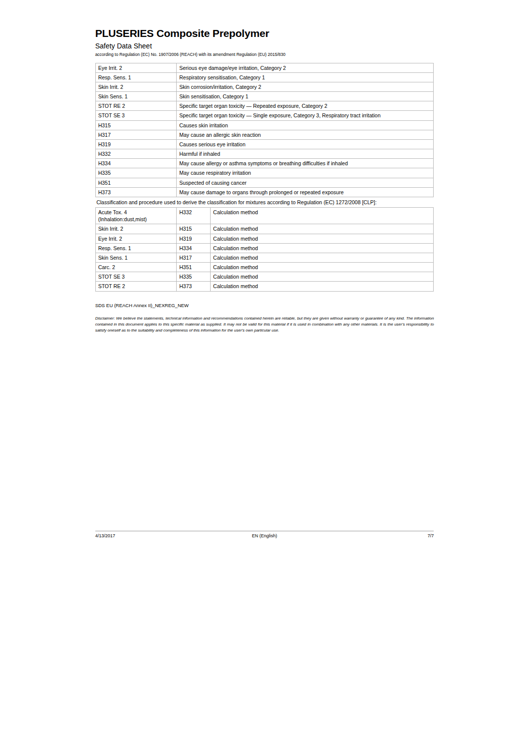PLUSERIES Composite Prepolymer
Safety Data Sheet
according to Regulation (EC) No. 1907/2006 (REACH) with its amendment Regulation (EU) 2015/830
| Eye Irrit. 2 | Serious eye damage/eye irritation, Category 2 |
| Resp. Sens. 1 | Respiratory sensitisation, Category 1 |
| Skin Irrit. 2 | Skin corrosion/irritation, Category 2 |
| Skin Sens. 1 | Skin sensitisation, Category 1 |
| STOT RE 2 | Specific target organ toxicity — Repeated exposure, Category 2 |
| STOT SE 3 | Specific target organ toxicity — Single exposure, Category 3, Respiratory tract irritation |
| H315 | Causes skin irritation |
| H317 | May cause an allergic skin reaction |
| H319 | Causes serious eye irritation |
| H332 | Harmful if inhaled |
| H334 | May cause allergy or asthma symptoms or breathing difficulties if inhaled |
| H335 | May cause respiratory irritation |
| H351 | Suspected of causing cancer |
| H373 | May cause damage to organs through prolonged or repeated exposure |
| Classification and procedure used to derive the classification for mixtures according to Regulation (EC) 1272/2008 [CLP]: |
| Acute Tox. 4 (Inhalation:dust,mist) | H332 | Calculation method |
| Skin Irrit. 2 | H315 | Calculation method |
| Eye Irrit. 2 | H319 | Calculation method |
| Resp. Sens. 1 | H334 | Calculation method |
| Skin Sens. 1 | H317 | Calculation method |
| Carc. 2 | H351 | Calculation method |
| STOT SE 3 | H335 | Calculation method |
| STOT RE 2 | H373 | Calculation method |
SDS EU (REACH Annex II)_NEXREG_NEW
Disclaimer: We believe the statements, technical information and recommendations contained herein are reliable, but they are given without warranty or guarantee of any kind. The information contained in this document applies to this specific material as supplied. It may not be valid for this material if it is used in combination with any other materials. It is the user's responsibility to satisfy oneself as to the suitability and completeness of this information for the user's own particular use.
4/13/2017
EN (English)
7/7